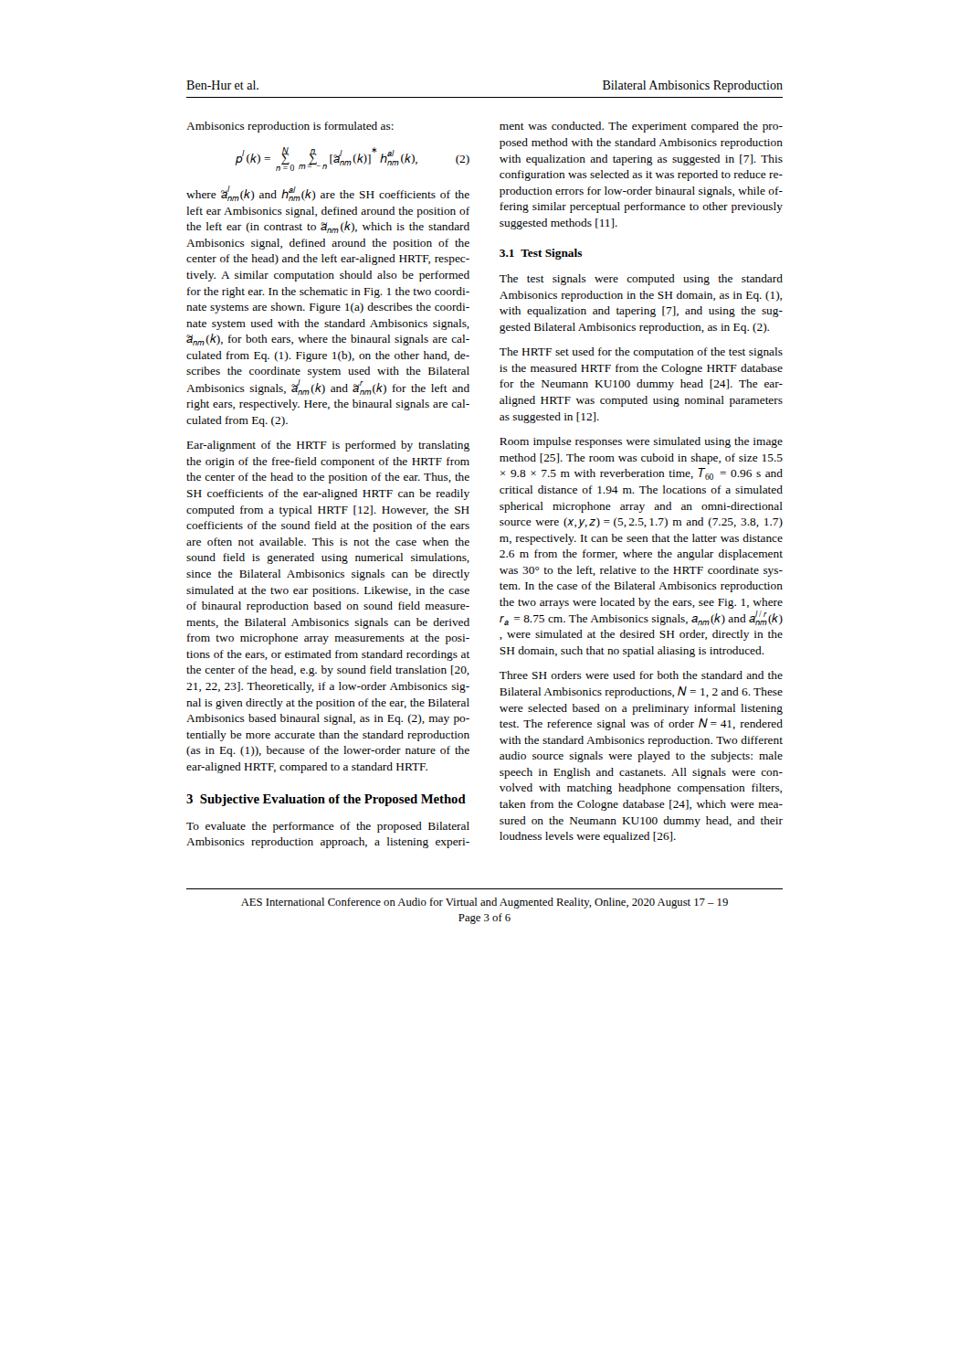Ben-Hur et al. Bilateral Ambisonics Reproduction
Ambisonics reproduction is formulated as:
pl (k) = ∑ n=0 N ∑ m=−n n [ a~nml (k) ] ∗ hnmal (k) , (2)
where a~nml(k) and hnmal(k) are the SH coefficients of the left ear Ambisonics signal, defined around the position of the left ear (in contrast to a~nm(k), which is the standard Ambisonics signal, defined around the position of the center of the head) and the left ear-aligned HRTF, respectively. A similar computation should also be performed for the right ear. In the schematic in Fig. 1 the two coordinate systems are shown. Figure 1(a) describes the coordinate system used with the standard Ambisonics signals, a~nm(k), for both ears, where the binaural signals are calculated from Eq. (1). Figure 1(b), on the other hand, describes the coordinate system used with the Bilateral Ambisonics signals, a~nml(k) and a~nmr(k) for the left and right ears, respectively. Here, the binaural signals are calculated from Eq. (2).
Ear-alignment of the HRTF is performed by translating the origin of the free-field component of the HRTF from the center of the head to the position of the ear. Thus, the SH coefficients of the ear-aligned HRTF can be readily computed from a typical HRTF [12]. However, the SH coefficients of the sound field at the position of the ears are often not available. This is not the case when the sound field is generated using numerical simulations, since the Bilateral Ambisonics signals can be directly simulated at the two ear positions. Likewise, in the case of binaural reproduction based on sound field measurements, the Bilateral Ambisonics signals can be derived from two microphone array measurements at the positions of the ears, or estimated from standard recordings at the center of the head, e.g. by sound field translation [20, 21, 22, 23]. Theoretically, if a low-order Ambisonics signal is given directly at the position of the ear, the Bilateral Ambisonics based binaural signal, as in Eq. (2), may potentially be more accurate than the standard reproduction (as in Eq. (1)), because of the lower-order nature of the ear-aligned HRTF, compared to a standard HRTF.
3 Subjective Evaluation of the Proposed Method
To evaluate the performance of the proposed Bilateral Ambisonics reproduction approach, a listening experiment was conducted. The experiment compared the proposed method with the standard Ambisonics reproduction with equalization and tapering as suggested in [7]. This configuration was selected as it was reported to reduce reproduction errors for low-order binaural signals, while offering similar perceptual performance to other previously suggested methods [11].
3.1 Test Signals
The test signals were computed using the standard Ambisonics reproduction in the SH domain, as in Eq. (1), with equalization and tapering [7], and using the suggested Bilateral Ambisonics reproduction, as in Eq. (2).
The HRTF set used for the computation of the test signals is the measured HRTF from the Cologne HRTF database for the Neumann KU100 dummy head [24]. The ear-aligned HRTF was computed using nominal parameters as suggested in [12].
Room impulse responses were simulated using the image method [25]. The room was cuboid in shape, of size 15.5 × 9.8 × 7.5 m with reverberation time, T60 = 0.96 s and critical distance of 1.94 m. The locations of a simulated spherical microphone array and an omni-directional source were (x,y,z)=(5,2.5,1.7) m and (7.25, 3.8, 1.7) m, respectively. It can be seen that the latter was distance 2.6 m from the former, where the angular displacement was 30° to the left, relative to the HRTF coordinate system. In the case of the Bilateral Ambisonics reproduction the two arrays were located by the ears, see Fig. 1, where ra = 8.75 cm. The Ambisonics signals, anm(k) and anml/r(k), were simulated at the desired SH order, directly in the SH domain, such that no spatial aliasing is introduced.
Three SH orders were used for both the standard and the Bilateral Ambisonics reproductions, N=1, 2 and 6. These were selected based on a preliminary informal listening test. The reference signal was of order N=41, rendered with the standard Ambisonics reproduction. Two different audio source signals were played to the subjects: male speech in English and castanets. All signals were convolved with matching headphone compensation filters, taken from the Cologne database [24], which were measured on the Neumann KU100 dummy head, and their loudness levels were equalized [26].
AES International Conference on Audio for Virtual and Augmented Reality, Online, 2020 August 17 – 19
Page 3 of 6